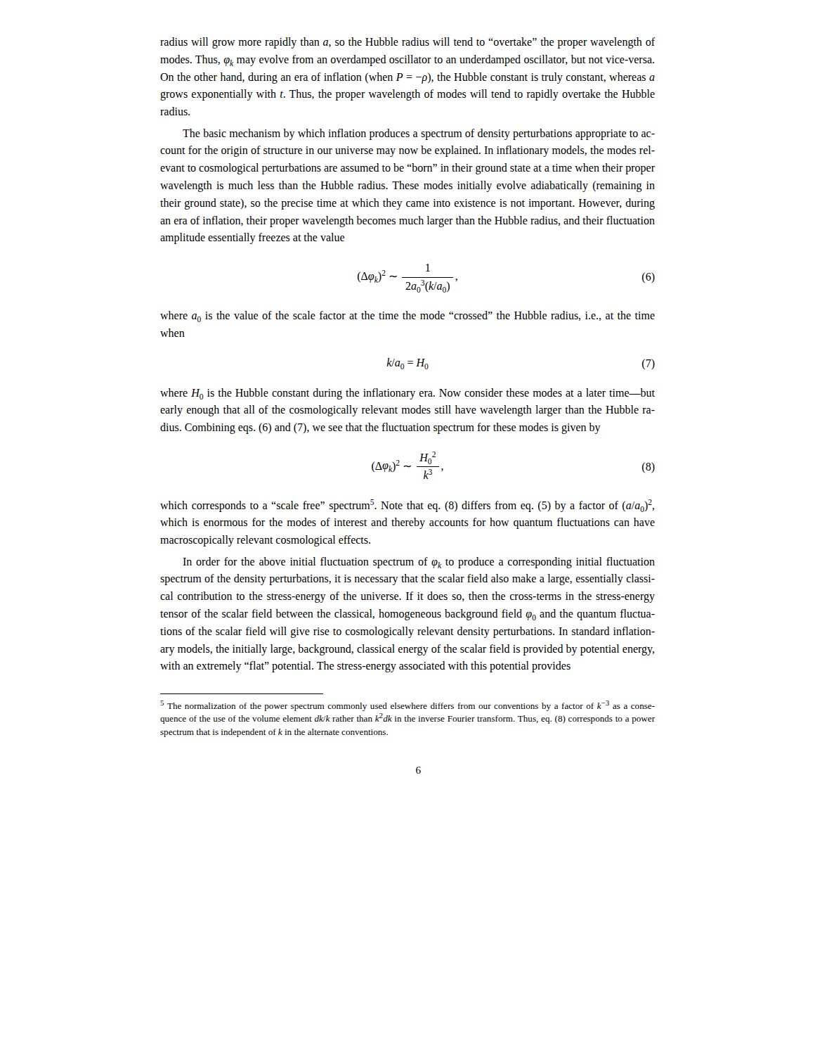radius will grow more rapidly than a, so the Hubble radius will tend to “overtake” the proper wavelength of modes. Thus, φk may evolve from an overdamped oscillator to an underdamped oscillator, but not vice-versa. On the other hand, during an era of inflation (when P = −ρ), the Hubble constant is truly constant, whereas a grows exponentially with t. Thus, the proper wavelength of modes will tend to rapidly overtake the Hubble radius.
The basic mechanism by which inflation produces a spectrum of density perturbations appropriate to account for the origin of structure in our universe may now be explained. In inflationary models, the modes relevant to cosmological perturbations are assumed to be “born” in their ground state at a time when their proper wavelength is much less than the Hubble radius. These modes initially evolve adiabatically (remaining in their ground state), so the precise time at which they came into existence is not important. However, during an era of inflation, their proper wavelength becomes much larger than the Hubble radius, and their fluctuation amplitude essentially freezes at the value
(Δφk)2 ∼ 12a03(k/a0), (6)
where a0 is the value of the scale factor at the time the mode “crossed” the Hubble radius, i.e., at the time when
k/a0 = H0 (7)
where H0 is the Hubble constant during the inflationary era. Now consider these modes at a later time—but early enough that all of the cosmologically relevant modes still have wavelength larger than the Hubble radius. Combining eqs. (6) and (7), we see that the fluctuation spectrum for these modes is given by
(Δφk)2 ∼ H02 k3, (8)
which corresponds to a “scale free” spectrum5. Note that eq. (8) differs from eq. (5) by a factor of (a/a0)2, which is enormous for the modes of interest and thereby accounts for how quantum fluctuations can have macroscopically relevant cosmological effects.
In order for the above initial fluctuation spectrum of φk to produce a corresponding initial fluctuation spectrum of the density perturbations, it is necessary that the scalar field also make a large, essentially classical contribution to the stress-energy of the universe. If it does so, then the cross-terms in the stress-energy tensor of the scalar field between the classical, homogeneous background field φ0 and the quantum fluctuations of the scalar field will give rise to cosmologically relevant density perturbations. In standard inflationary models, the initially large, background, classical energy of the scalar field is provided by potential energy, with an extremely “flat” potential. The stress-energy associated with this potential provides
5 The normalization of the power spectrum commonly used elsewhere differs from our conventions by a factor of k−3 as a consequence of the use of the volume element dk/k rather than k2dk in the inverse Fourier transform. Thus, eq. (8) corresponds to a power spectrum that is independent of k in the alternate conventions.
6